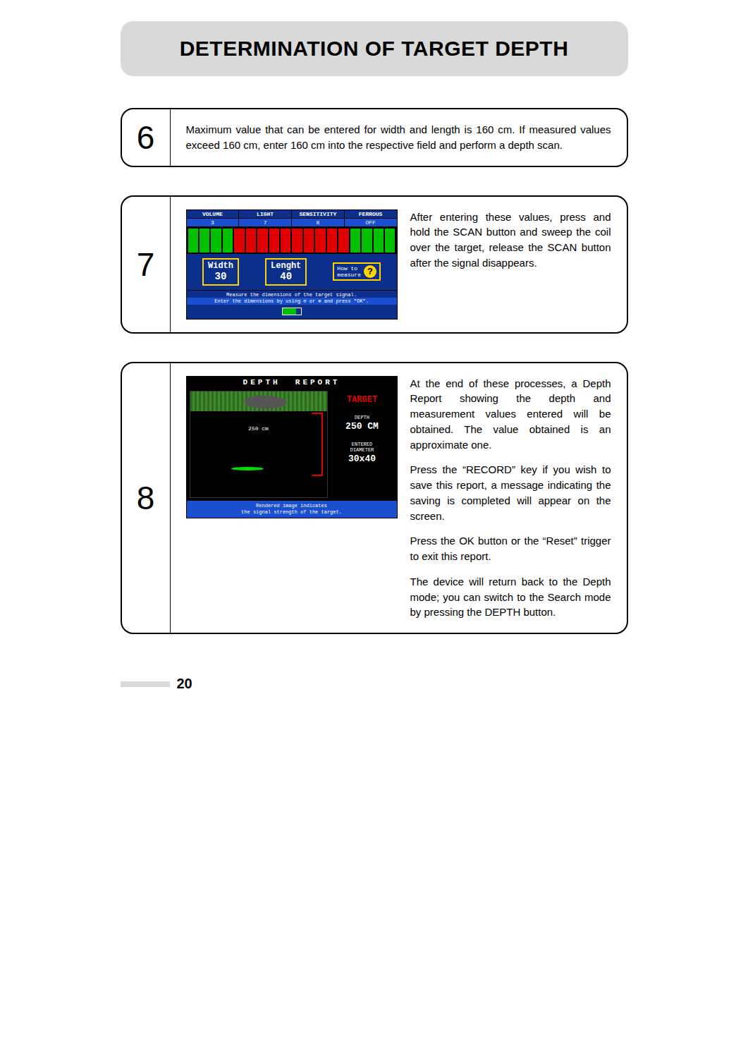DETERMINATION OF TARGET DEPTH
6
Maximum value that can be entered for width and length is 160 cm. If measured values exceed 160 cm, enter 160 cm into the respective field and perform a depth scan.
7
VOLUME
LIGHT
SENSITIVITY
FERROUS
3
7
8
OFF
Width
30
Lenght
40
How to
measure ?
Measure the dimensions of the target signal.
Enter the dimensions by using ⊖ or ⊕ and press "OK".
After entering these values, press and hold the SCAN button and sweep the coil over the target, release the SCAN button after the signal disappears.
8
DEPTH REPORT
250 cm
TARGET
DEPTH
250 CM
ENTERED
DIAMETER
30x40
Rendered image indicates
the signal strength of the target.
At the end of these processes, a Depth Report showing the depth and measurement values entered will be obtained. The value obtained is an approximate one.
Press the “RECORD” key if you wish to save this report, a message indicating the saving is completed will appear on the screen.
Press the OK button or the “Reset” trigger to exit this report.
The device will return back to the Depth mode; you can switch to the Search mode by pressing the DEPTH button.
20